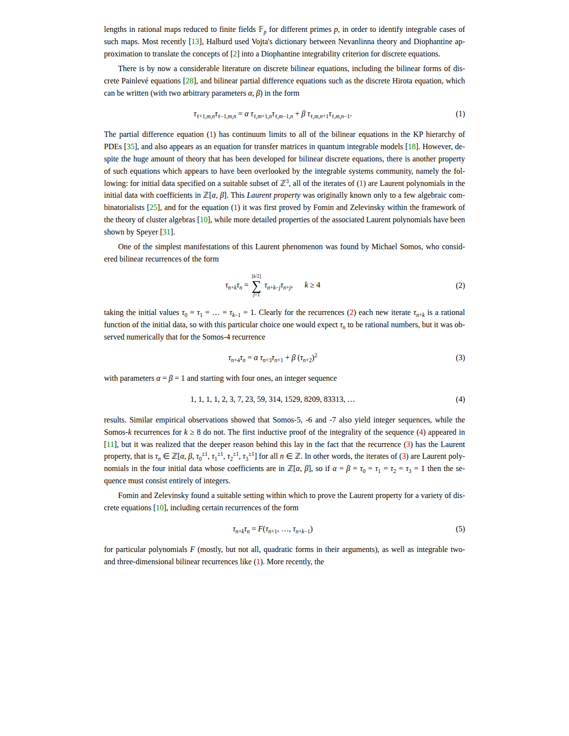lengths in rational maps reduced to finite fields 𝔽p for different primes p, in order to identify integrable cases of such maps. Most recently [13], Halburd used Vojta's dictionary between Nevanlinna theory and Diophantine approximation to translate the concepts of [2] into a Diophantine integrability criterion for discrete equations.
There is by now a considerable literature on discrete bilinear equations, including the bilinear forms of discrete Painlevé equations [28], and bilinear partial difference equations such as the discrete Hirota equation, which can be written (with two arbitrary parameters α, β) in the form
τℓ+1,m,nτℓ−1,m,n = α τℓ,m+1,nτℓ,m−1,n + β τℓ,m,n+1τℓ,m,n−1.
(1)
The partial difference equation (1) has continuum limits to all of the bilinear equations in the KP hierarchy of PDEs [35], and also appears as an equation for transfer matrices in quantum integrable models [18]. However, despite the huge amount of theory that has been developed for bilinear discrete equations, there is another property of such equations which appears to have been overlooked by the integrable systems community, namely the following: for initial data specified on a suitable subset of ℤ3, all of the iterates of (1) are Laurent polynomials in the initial data with coefficients in ℤ[α, β]. This Laurent property was originally known only to a few algebraic combinatorialists [25], and for the equation (1) it was first proved by Fomin and Zelevinsky within the framework of the theory of cluster algebras [10], while more detailed properties of the associated Laurent polynomials have been shown by Speyer [31].
One of the simplest manifestations of this Laurent phenomenon was found by Michael Somos, who considered bilinear recurrences of the form
τn+kτn = [k/2] ∑ j=1 τn+k−jτn+j, k ≥ 4
(2)
taking the initial values τ0 = τ1 = … = τk−1 = 1. Clearly for the recurrences (2) each new iterate τn+k is a rational function of the initial data, so with this particular choice one would expect τn to be rational numbers, but it was observed numerically that for the Somos-4 recurrence
τn+4τn = α τn+3τn+1 + β (τn+2)2
(3)
with parameters α = β = 1 and starting with four ones, an integer sequence
1, 1, 1, 1, 2, 3, 7, 23, 59, 314, 1529, 8209, 83313, …
(4)
results. Similar empirical observations showed that Somos-5, -6 and -7 also yield integer sequences, while the Somos-k recurrences for k ≥ 8 do not. The first inductive proof of the integrality of the sequence (4) appeared in [11], but it was realized that the deeper reason behind this lay in the fact that the recurrence (3) has the Laurent property, that is τn ∈ ℤ[α, β, τ0±1, τ1±1, τ2±1, τ3±1] for all n ∈ ℤ. In other words, the iterates of (3) are Laurent polynomials in the four initial data whose coefficients are in ℤ[α, β], so if α = β = τ0 = τ1 = τ2 = τ3 = 1 then the sequence must consist entirely of integers.
Fomin and Zelevinsky found a suitable setting within which to prove the Laurent property for a variety of discrete equations [10], including certain recurrences of the form
τn+kτn = F(τn+1, …, τn+k−1)
(5)
for particular polynomials F (mostly, but not all, quadratic forms in their arguments), as well as integrable two- and three-dimensional bilinear recurrences like (1). More recently, the